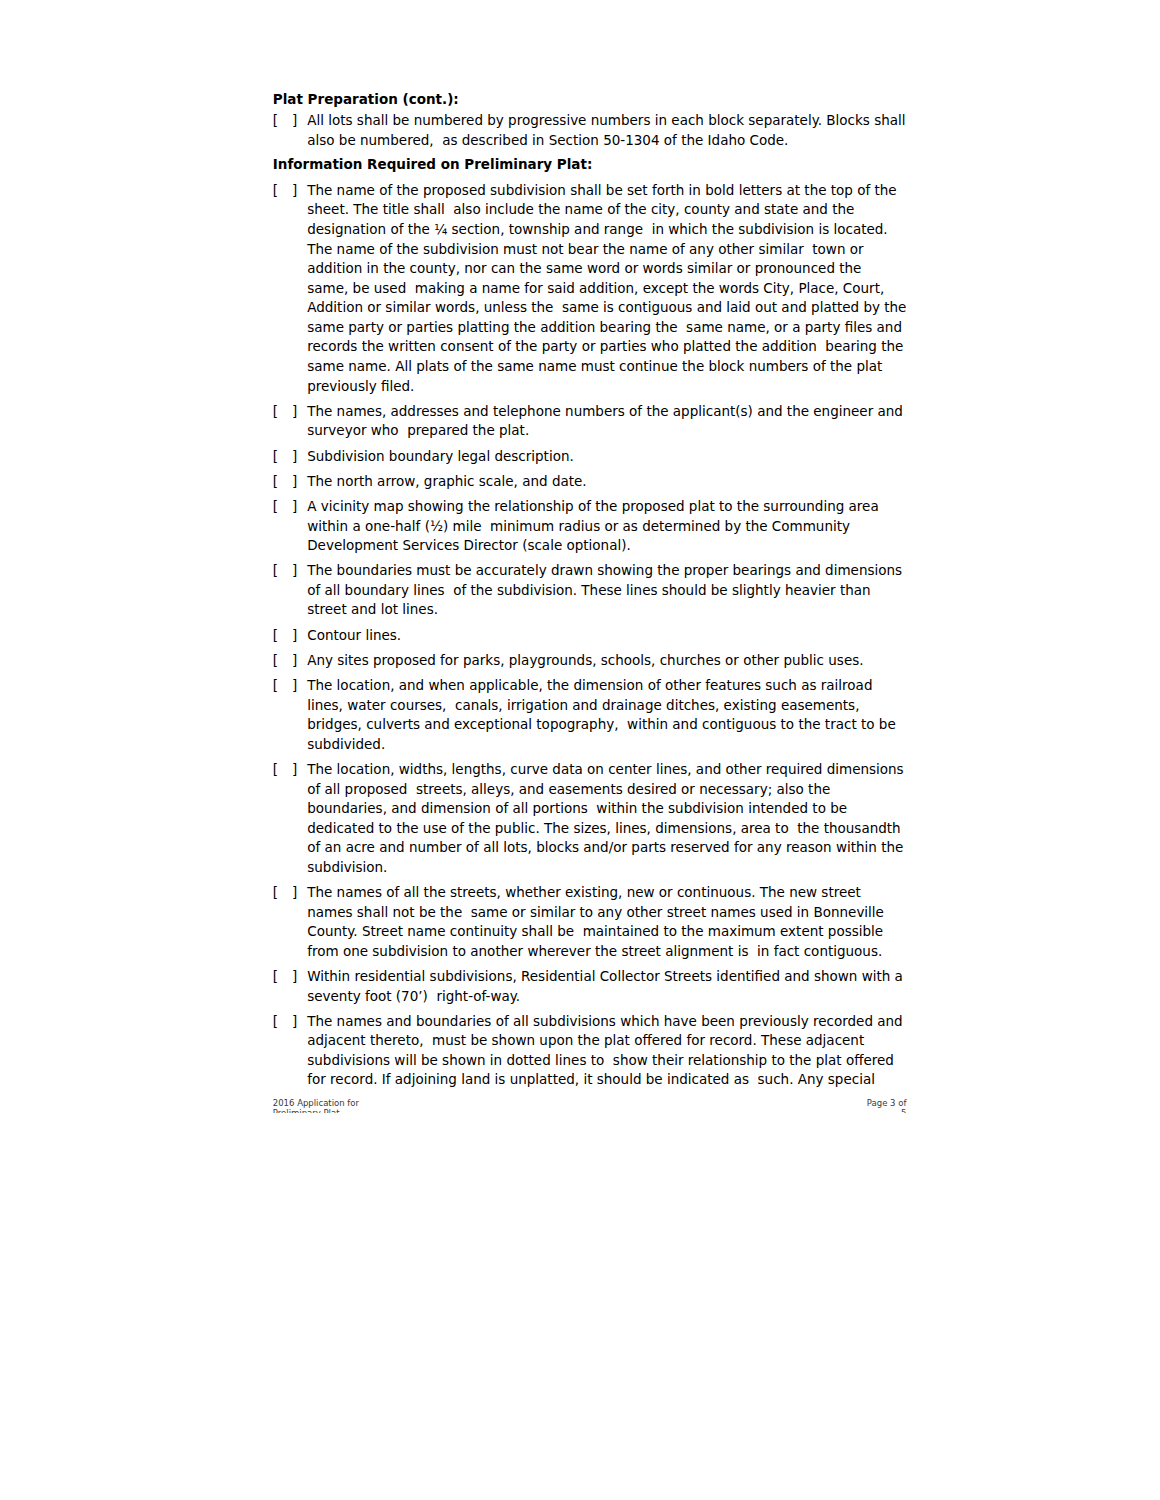Plat Preparation (cont.):
All lots shall be numbered by progressive numbers in each block separately. Blocks shall also be numbered, as described in Section 50-1304 of the Idaho Code.
Information Required on Preliminary Plat:
The name of the proposed subdivision shall be set forth in bold letters at the top of the sheet. The title shall also include the name of the city, county and state and the designation of the ¼ section, township and range in which the subdivision is located. The name of the subdivision must not bear the name of any other similar town or addition in the county, nor can the same word or words similar or pronounced the same, be used making a name for said addition, except the words City, Place, Court, Addition or similar words, unless the same is contiguous and laid out and platted by the same party or parties platting the addition bearing the same name, or a party files and records the written consent of the party or parties who platted the addition bearing the same name. All plats of the same name must continue the block numbers of the plat previously filed.
The names, addresses and telephone numbers of the applicant(s) and the engineer and surveyor who prepared the plat.
Subdivision boundary legal description.
The north arrow, graphic scale, and date.
A vicinity map showing the relationship of the proposed plat to the surrounding area within a one-half (½) mile minimum radius or as determined by the Community Development Services Director (scale optional).
The boundaries must be accurately drawn showing the proper bearings and dimensions of all boundary lines of the subdivision. These lines should be slightly heavier than street and lot lines.
Contour lines.
Any sites proposed for parks, playgrounds, schools, churches or other public uses.
The location, and when applicable, the dimension of other features such as railroad lines, water courses, canals, irrigation and drainage ditches, existing easements, bridges, culverts and exceptional topography, within and contiguous to the tract to be subdivided.
The location, widths, lengths, curve data on center lines, and other required dimensions of all proposed streets, alleys, and easements desired or necessary; also the boundaries, and dimension of all portions within the subdivision intended to be dedicated to the use of the public. The sizes, lines, dimensions, area to the thousandth of an acre and number of all lots, blocks and/or parts reserved for any reason within the subdivision.
The names of all the streets, whether existing, new or continuous. The new street names shall not be the same or similar to any other street names used in Bonneville County. Street name continuity shall be maintained to the maximum extent possible from one subdivision to another wherever the street alignment is in fact contiguous.
Within residential subdivisions, Residential Collector Streets identified and shown with a seventy foot (70’) right-of-way.
The names and boundaries of all subdivisions which have been previously recorded and adjacent thereto, must be shown upon the plat offered for record. These adjacent subdivisions will be shown in dotted lines to show their relationship to the plat offered for record. If adjoining land is unplatted, it should be indicated as such. Any special
2016 Application forPreliminary Plat
Page 3 of5